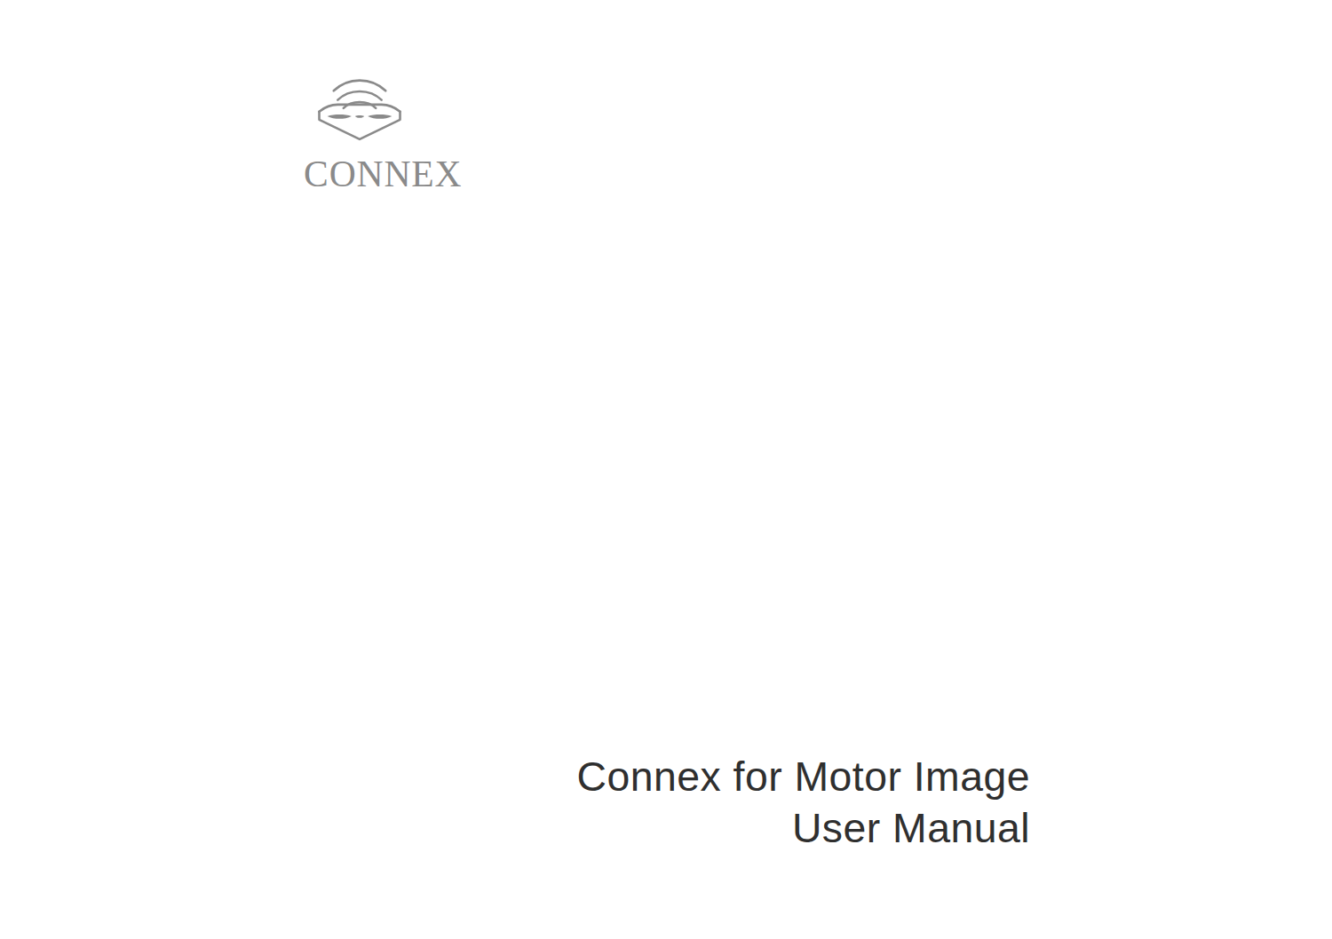CONNEX
Connex for Motor Image User Manual